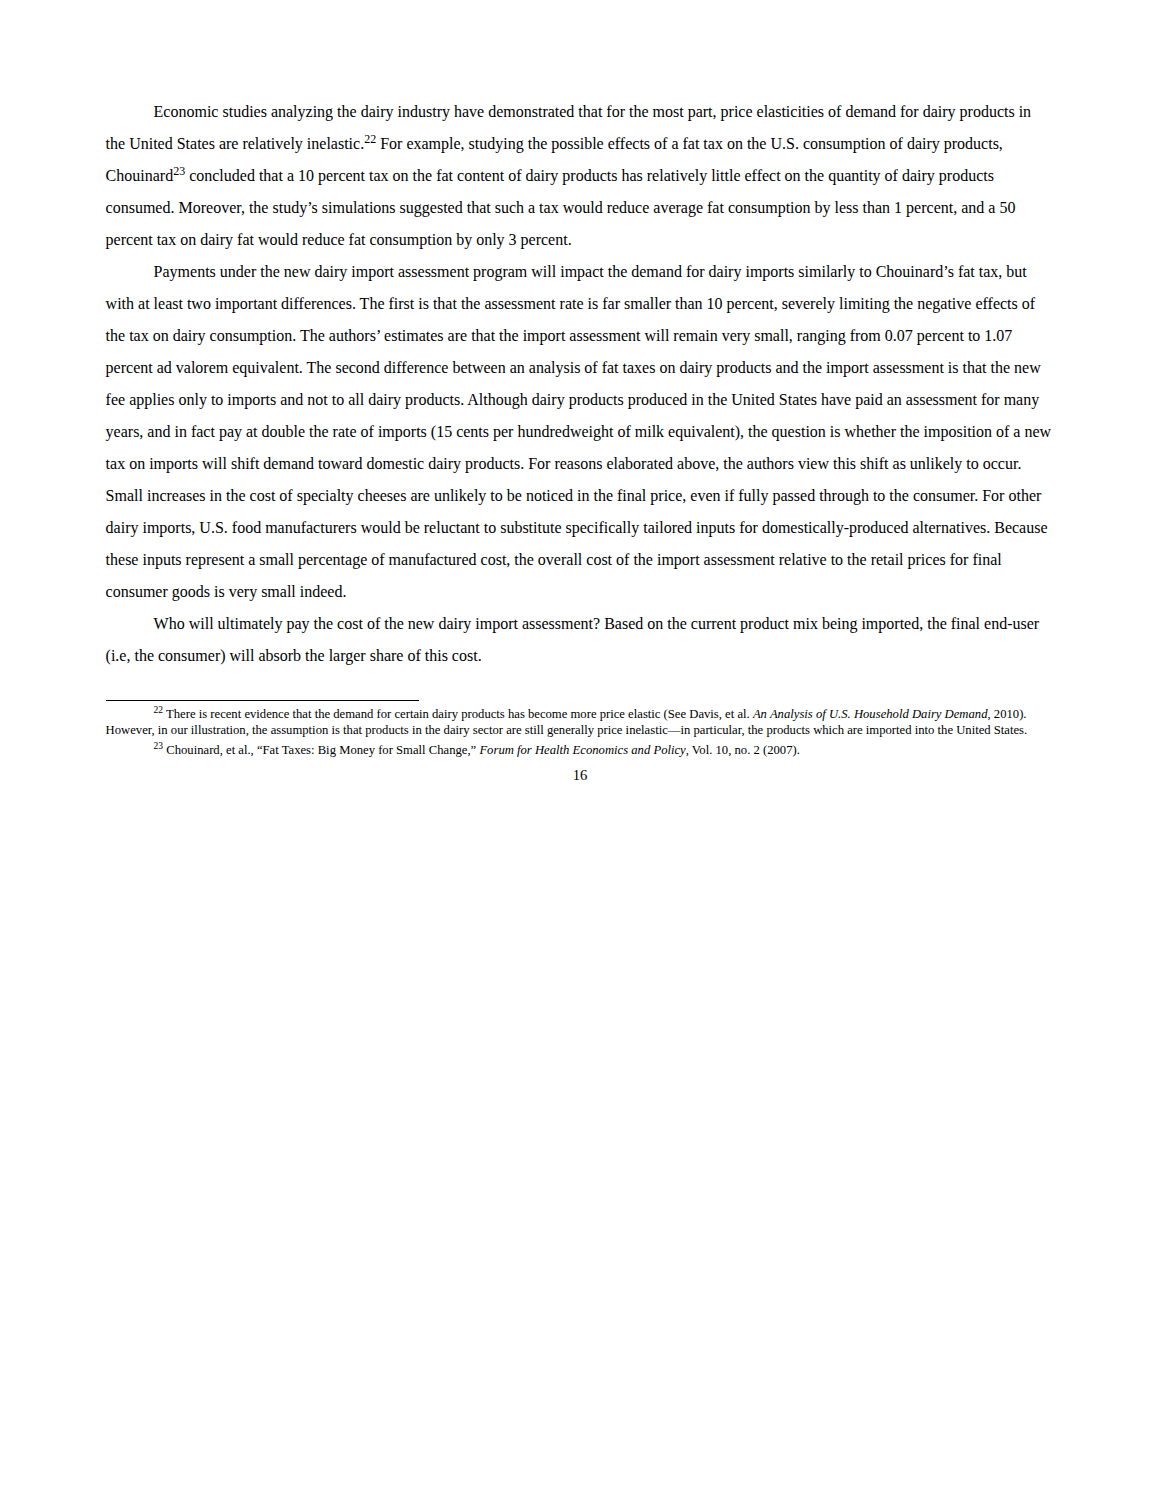Economic studies analyzing the dairy industry have demonstrated that for the most part, price elasticities of demand for dairy products in the United States are relatively inelastic.22 For example, studying the possible effects of a fat tax on the U.S. consumption of dairy products, Chouinard23 concluded that a 10 percent tax on the fat content of dairy products has relatively little effect on the quantity of dairy products consumed. Moreover, the study’s simulations suggested that such a tax would reduce average fat consumption by less than 1 percent, and a 50 percent tax on dairy fat would reduce fat consumption by only 3 percent.
Payments under the new dairy import assessment program will impact the demand for dairy imports similarly to Chouinard’s fat tax, but with at least two important differences. The first is that the assessment rate is far smaller than 10 percent, severely limiting the negative effects of the tax on dairy consumption. The authors’ estimates are that the import assessment will remain very small, ranging from 0.07 percent to 1.07 percent ad valorem equivalent. The second difference between an analysis of fat taxes on dairy products and the import assessment is that the new fee applies only to imports and not to all dairy products. Although dairy products produced in the United States have paid an assessment for many years, and in fact pay at double the rate of imports (15 cents per hundredweight of milk equivalent), the question is whether the imposition of a new tax on imports will shift demand toward domestic dairy products. For reasons elaborated above, the authors view this shift as unlikely to occur. Small increases in the cost of specialty cheeses are unlikely to be noticed in the final price, even if fully passed through to the consumer. For other dairy imports, U.S. food manufacturers would be reluctant to substitute specifically tailored inputs for domestically-produced alternatives. Because these inputs represent a small percentage of manufactured cost, the overall cost of the import assessment relative to the retail prices for final consumer goods is very small indeed.
Who will ultimately pay the cost of the new dairy import assessment? Based on the current product mix being imported, the final end-user (i.e, the consumer) will absorb the larger share of this cost.
22 There is recent evidence that the demand for certain dairy products has become more price elastic (See Davis, et al. An Analysis of U.S. Household Dairy Demand, 2010). However, in our illustration, the assumption is that products in the dairy sector are still generally price inelastic—in particular, the products which are imported into the United States.
23 Chouinard, et al., “Fat Taxes: Big Money for Small Change,” Forum for Health Economics and Policy, Vol. 10, no. 2 (2007).
16